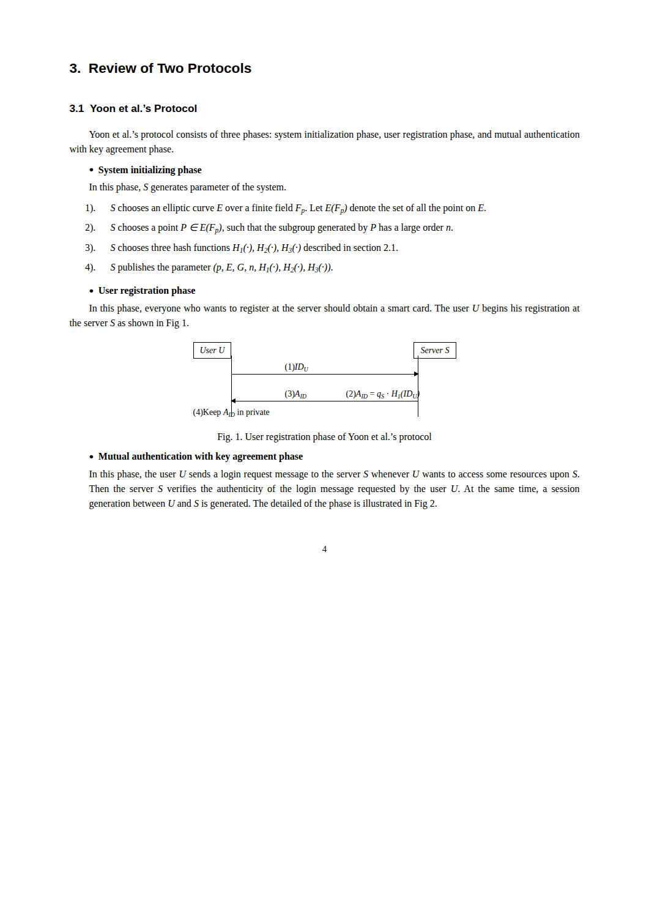3. Review of Two Protocols
3.1 Yoon et al.’s Protocol
Yoon et al.’s protocol consists of three phases: system initialization phase, user registration phase, and mutual authentication with key agreement phase.
System initializing phase
In this phase, S generates parameter of the system.
1). S chooses an elliptic curve E over a finite field Fp. Let E(Fp) denote the set of all the point on E.
2). S chooses a point P ∈ E(Fp), such that the subgroup generated by P has a large order n.
3). S chooses three hash functions H1(·), H2(·), H3(·) described in section 2.1.
4). S publishes the parameter (p, E, G, n, H1(·), H2(·), H3(·)).
User registration phase
In this phase, everyone who wants to register at the server should obtain a smart card. The user U begins his registration at the server S as shown in Fig 1.
User U
Server S
(1)IDU
(3)AID
(2)AID = qS · H1(IDU)
(4)Keep AID in private
Fig. 1. User registration phase of Yoon et al.’s protocol
Mutual authentication with key agreement phase
In this phase, the user U sends a login request message to the server S whenever U wants to access some resources upon S. Then the server S verifies the authenticity of the login message requested by the user U. At the same time, a session generation between U and S is generated. The detailed of the phase is illustrated in Fig 2.
4